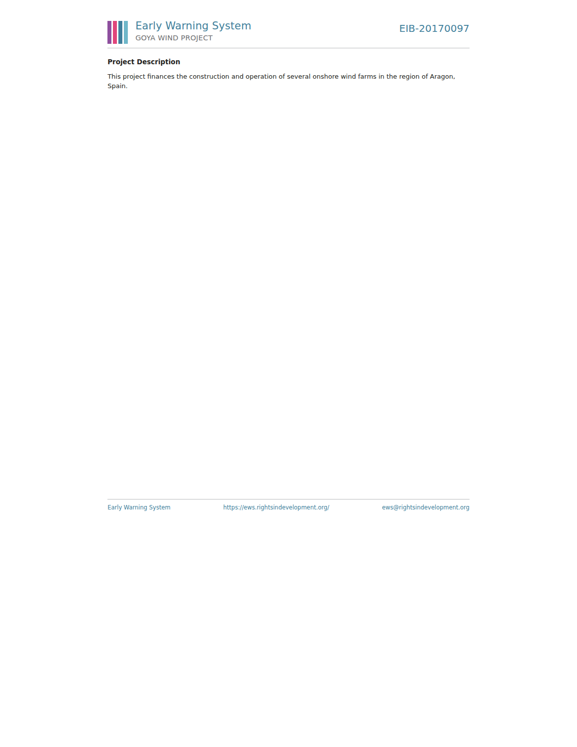Early Warning System
GOYA WIND PROJECT
EIB-20170097
Project Description
This project finances the construction and operation of several onshore wind farms in the region of Aragon, Spain.
Early Warning System
https://ews.rightsindevelopment.org/
ews@rightsindevelopment.org